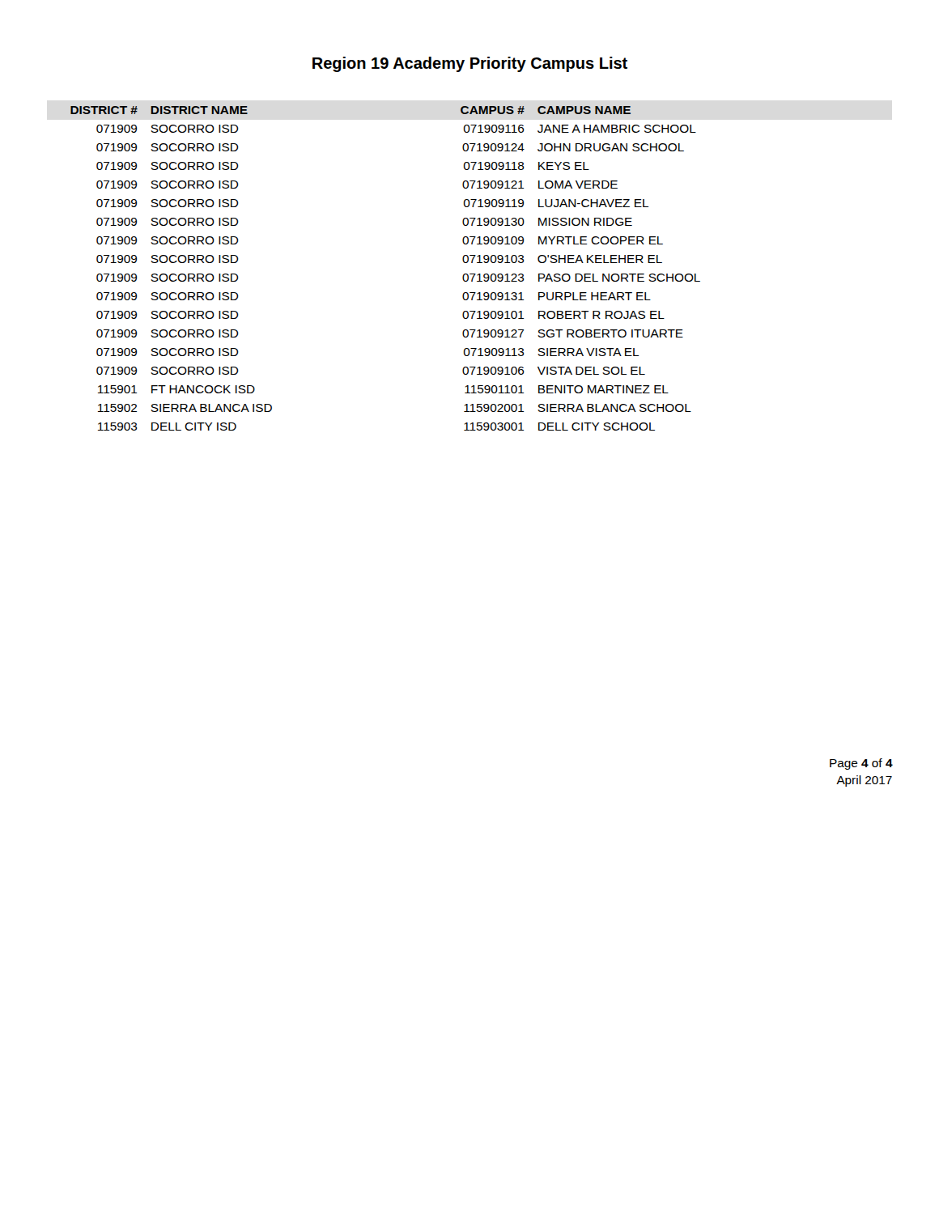Region 19 Academy Priority Campus List
| DISTRICT # | DISTRICT NAME | CAMPUS # | CAMPUS NAME |
| --- | --- | --- | --- |
| 071909 | SOCORRO ISD | 071909116 | JANE A HAMBRIC SCHOOL |
| 071909 | SOCORRO ISD | 071909124 | JOHN DRUGAN SCHOOL |
| 071909 | SOCORRO ISD | 071909118 | KEYS EL |
| 071909 | SOCORRO ISD | 071909121 | LOMA VERDE |
| 071909 | SOCORRO ISD | 071909119 | LUJAN-CHAVEZ EL |
| 071909 | SOCORRO ISD | 071909130 | MISSION RIDGE |
| 071909 | SOCORRO ISD | 071909109 | MYRTLE COOPER EL |
| 071909 | SOCORRO ISD | 071909103 | O'SHEA KELEHER EL |
| 071909 | SOCORRO ISD | 071909123 | PASO DEL NORTE SCHOOL |
| 071909 | SOCORRO ISD | 071909131 | PURPLE HEART EL |
| 071909 | SOCORRO ISD | 071909101 | ROBERT R ROJAS EL |
| 071909 | SOCORRO ISD | 071909127 | SGT ROBERTO ITUARTE |
| 071909 | SOCORRO ISD | 071909113 | SIERRA VISTA EL |
| 071909 | SOCORRO ISD | 071909106 | VISTA DEL SOL EL |
| 115901 | FT HANCOCK ISD | 115901101 | BENITO MARTINEZ EL |
| 115902 | SIERRA BLANCA ISD | 115902001 | SIERRA BLANCA SCHOOL |
| 115903 | DELL CITY ISD | 115903001 | DELL CITY SCHOOL |
Page 4 of 4
April 2017